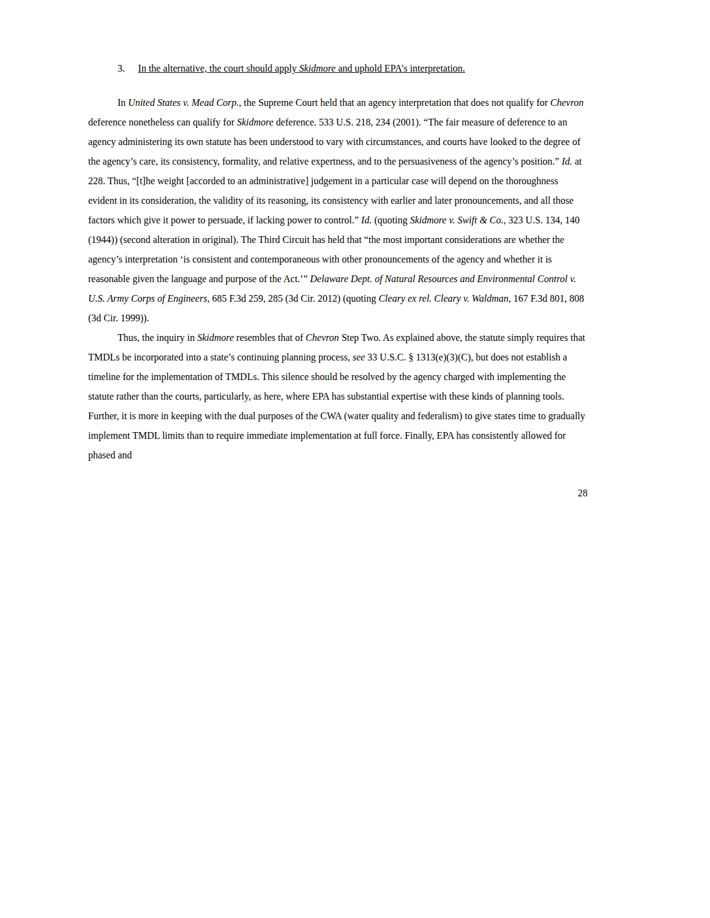3. In the alternative, the court should apply Skidmore and uphold EPA’s interpretation.
In United States v. Mead Corp., the Supreme Court held that an agency interpretation that does not qualify for Chevron deference nonetheless can qualify for Skidmore deference. 533 U.S. 218, 234 (2001). “The fair measure of deference to an agency administering its own statute has been understood to vary with circumstances, and courts have looked to the degree of the agency’s care, its consistency, formality, and relative expertness, and to the persuasiveness of the agency’s position.” Id. at 228. Thus, “[t]he weight [accorded to an administrative] judgement in a particular case will depend on the thoroughness evident in its consideration, the validity of its reasoning, its consistency with earlier and later pronouncements, and all those factors which give it power to persuade, if lacking power to control.” Id. (quoting Skidmore v. Swift & Co., 323 U.S. 134, 140 (1944)) (second alteration in original). The Third Circuit has held that “the most important considerations are whether the agency’s interpretation ‘is consistent and contemporaneous with other pronouncements of the agency and whether it is reasonable given the language and purpose of the Act.’” Delaware Dept. of Natural Resources and Environmental Control v. U.S. Army Corps of Engineers, 685 F.3d 259, 285 (3d Cir. 2012) (quoting Cleary ex rel. Cleary v. Waldman, 167 F.3d 801, 808 (3d Cir. 1999)).
Thus, the inquiry in Skidmore resembles that of Chevron Step Two. As explained above, the statute simply requires that TMDLs be incorporated into a state’s continuing planning process, see 33 U.S.C. § 1313(e)(3)(C), but does not establish a timeline for the implementation of TMDLs. This silence should be resolved by the agency charged with implementing the statute rather than the courts, particularly, as here, where EPA has substantial expertise with these kinds of planning tools. Further, it is more in keeping with the dual purposes of the CWA (water quality and federalism) to give states time to gradually implement TMDL limits than to require immediate implementation at full force. Finally, EPA has consistently allowed for phased and
28